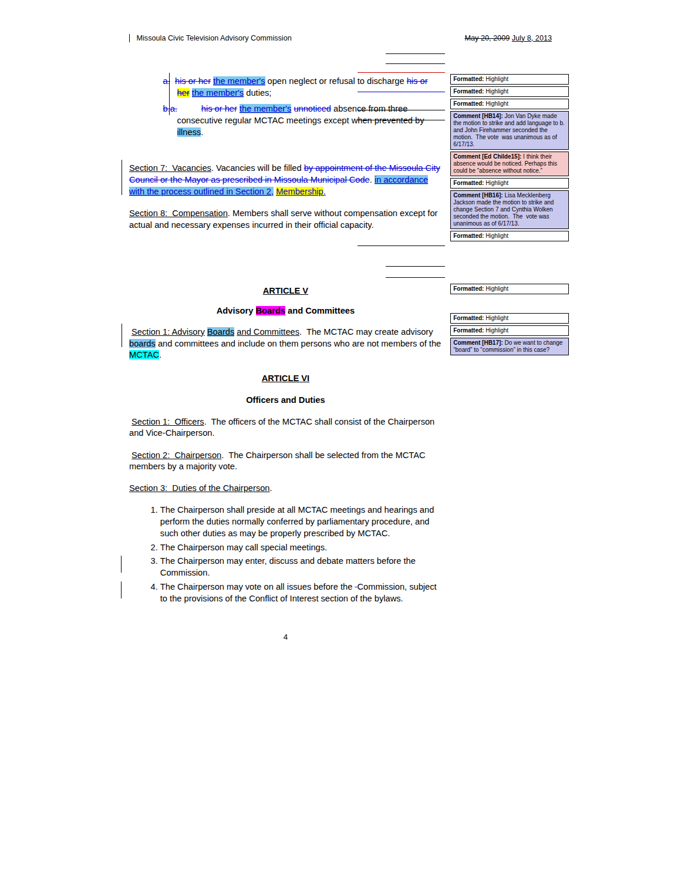Missoula Civic Television Advisory Commission May 20, 2009 July 8, 2013
a. his or her the member's open neglect or refusal to discharge his or her the member's duties;
b. a. his or her the member's unnoticed absence from three consecutive regular MCTAC meetings except when prevented by illness.
Section 7: Vacancies. Vacancies will be filled by appointment of the Missoula City Council or the Mayor as prescribed in Missoula Municipal Code. in accordance with the process outlined in Section 2, Membership.
Section 8: Compensation. Members shall serve without compensation except for actual and necessary expenses incurred in their official capacity.
ARTICLE V
Advisory Boards and Committees
Section 1: Advisory Boards and Committees. The MCTAC may create advisory boards and committees and include on them persons who are not members of the MCTAC.
ARTICLE VI
Officers and Duties
Section 1: Officers. The officers of the MCTAC shall consist of the Chairperson and Vice-Chairperson.
Section 2: Chairperson. The Chairperson shall be selected from the MCTAC members by a majority vote.
Section 3: Duties of the Chairperson.
The Chairperson shall preside at all MCTAC meetings and hearings and perform the duties normally conferred by parliamentary procedure, and such other duties as may be properly prescribed by MCTAC.
The Chairperson may call special meetings.
The Chairperson may enter, discuss and debate matters before the Commission.
The Chairperson may vote on all issues before the Commission, subject to the provisions of the Conflict of Interest section of the bylaws.
4
Formatted: Highlight
Formatted: Highlight
Formatted: Highlight
Comment [HB14]: Jon Van Dyke made the motion to strike and add language to b. and John Firehammer seconded the motion. The vote was unanimous as of 6/17/13.
Comment [Ed Childe15]: I think their absence would be noticed. Perhaps this could be “absence without notice.”
Formatted: Highlight
Comment [HB16]: Lisa Mecklenberg Jackson made the motion to strike and change Section 7 and Cynthia Wolken seconded the motion. The vote was unanimous as of 6/17/13.
Formatted: Highlight
Formatted: Highlight
Formatted: Highlight
Formatted: Highlight
Comment [HB17]: Do we want to change “board” to “commission” in this case?